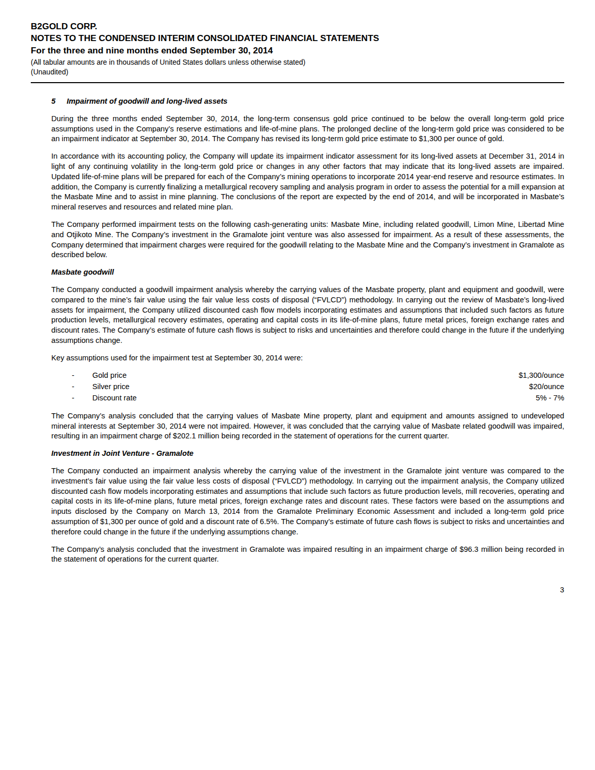B2GOLD CORP.
NOTES TO THE CONDENSED INTERIM CONSOLIDATED FINANCIAL STATEMENTS
For the three and nine months ended September 30, 2014
(All tabular amounts are in thousands of United States dollars unless otherwise stated)
(Unaudited)
5 Impairment of goodwill and long-lived assets
During the three months ended September 30, 2014, the long-term consensus gold price continued to be below the overall long-term gold price assumptions used in the Company’s reserve estimations and life-of-mine plans. The prolonged decline of the long-term gold price was considered to be an impairment indicator at September 30, 2014. The Company has revised its long-term gold price estimate to $1,300 per ounce of gold.
In accordance with its accounting policy, the Company will update its impairment indicator assessment for its long-lived assets at December 31, 2014 in light of any continuing volatility in the long-term gold price or changes in any other factors that may indicate that its long-lived assets are impaired. Updated life-of-mine plans will be prepared for each of the Company’s mining operations to incorporate 2014 year-end reserve and resource estimates. In addition, the Company is currently finalizing a metallurgical recovery sampling and analysis program in order to assess the potential for a mill expansion at the Masbate Mine and to assist in mine planning. The conclusions of the report are expected by the end of 2014, and will be incorporated in Masbate’s mineral reserves and resources and related mine plan.
The Company performed impairment tests on the following cash-generating units: Masbate Mine, including related goodwill, Limon Mine, Libertad Mine and Otjikoto Mine. The Company’s investment in the Gramalote joint venture was also assessed for impairment. As a result of these assessments, the Company determined that impairment charges were required for the goodwill relating to the Masbate Mine and the Company’s investment in Gramalote as described below.
Masbate goodwill
The Company conducted a goodwill impairment analysis whereby the carrying values of the Masbate property, plant and equipment and goodwill, were compared to the mine’s fair value using the fair value less costs of disposal (“FVLCD”) methodology. In carrying out the review of Masbate’s long-lived assets for impairment, the Company utilized discounted cash flow models incorporating estimates and assumptions that included such factors as future production levels, metallurgical recovery estimates, operating and capital costs in its life-of-mine plans, future metal prices, foreign exchange rates and discount rates. The Company’s estimate of future cash flows is subject to risks and uncertainties and therefore could change in the future if the underlying assumptions change.
Key assumptions used for the impairment test at September 30, 2014 were:
| - | Gold price | $1,300/ounce |
| - | Silver price | $20/ounce |
| - | Discount rate | 5% - 7% |
The Company’s analysis concluded that the carrying values of Masbate Mine property, plant and equipment and amounts assigned to undeveloped mineral interests at September 30, 2014 were not impaired. However, it was concluded that the carrying value of Masbate related goodwill was impaired, resulting in an impairment charge of $202.1 million being recorded in the statement of operations for the current quarter.
Investment in Joint Venture - Gramalote
The Company conducted an impairment analysis whereby the carrying value of the investment in the Gramalote joint venture was compared to the investment’s fair value using the fair value less costs of disposal (“FVLCD”) methodology. In carrying out the impairment analysis, the Company utilized discounted cash flow models incorporating estimates and assumptions that include such factors as future production levels, mill recoveries, operating and capital costs in its life-of-mine plans, future metal prices, foreign exchange rates and discount rates. These factors were based on the assumptions and inputs disclosed by the Company on March 13, 2014 from the Gramalote Preliminary Economic Assessment and included a long-term gold price assumption of $1,300 per ounce of gold and a discount rate of 6.5%. The Company’s estimate of future cash flows is subject to risks and uncertainties and therefore could change in the future if the underlying assumptions change.
The Company’s analysis concluded that the investment in Gramalote was impaired resulting in an impairment charge of $96.3 million being recorded in the statement of operations for the current quarter.
3